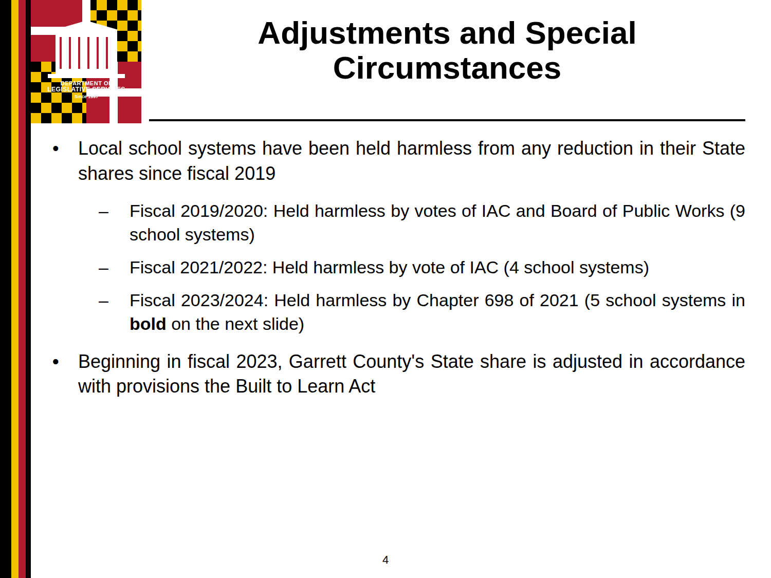DEPARTMENT OF
LEGISLATIVE SERVICES
Since 1997
Adjustments and Special
Circumstances
Local school systems have been held harmless from any reduction in their State shares since fiscal 2019
Fiscal 2019/2020: Held harmless by votes of IAC and Board of Public Works (9 school systems)
Fiscal 2021/2022: Held harmless by vote of IAC (4 school systems)
Fiscal 2023/2024: Held harmless by Chapter 698 of 2021 (5 school systems in bold on the next slide)
Beginning in fiscal 2023, Garrett County's State share is adjusted in accordance with provisions the Built to Learn Act
4